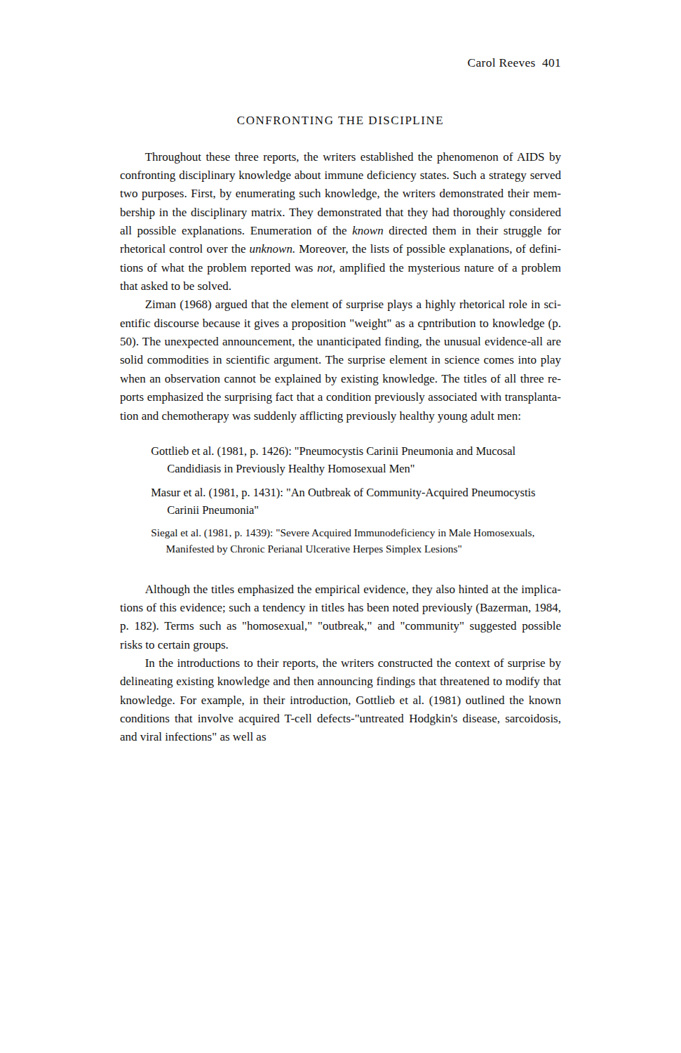Carol Reeves 401
Confronting the Discipline
Throughout these three reports, the writers established the phenomenon of AIDS by confronting disciplinary knowledge about immune deficiency states. Such a strategy served two purposes. First, by enumerating such knowledge, the writers demonstrated their membership in the disciplinary matrix. They demonstrated that they had thoroughly considered all possible explanations. Enumeration of the known directed them in their struggle for rhetorical control over the unknown. Moreover, the lists of possible explanations, of definitions of what the problem reported was not, amplified the mysterious nature of a problem that asked to be solved.
Ziman (1968) argued that the element of surprise plays a highly rhetorical role in scientific discourse because it gives a proposition "weight" as a cpntribution to knowledge (p. 50). The unexpected announcement, the unanticipated finding, the unusual evidence-all are solid commodities in scientific argument. The surprise element in science comes into play when an observation cannot be explained by existing knowledge. The titles of all three reports emphasized the surprising fact that a condition previously associated with transplantation and chemotherapy was suddenly afflicting previously healthy young adult men:
Gottlieb et al. (1981, p. 1426): "Pneumocystis Carinii Pneumonia and Mucosal Candidiasis in Previously Healthy Homosexual Men"
Masur et al. (1981, p. 1431): "An Outbreak of Community-Acquired Pneumocystis Carinii Pneumonia"
Siegal et al. (1981, p. 1439): "Severe Acquired Immunodeficiency in Male Homosexuals, Manifested by Chronic Perianal Ulcerative Herpes Simplex Lesions"
Although the titles emphasized the empirical evidence, they also hinted at the implications of this evidence; such a tendency in titles has been noted previously (Bazerman, 1984, p. 182). Terms such as "homosexual," "outbreak," and "community" suggested possible risks to certain groups.
In the introductions to their reports, the writers constructed the context of surprise by delineating existing knowledge and then announcing findings that threatened to modify that knowledge. For example, in their introduction, Gottlieb et al. (1981) outlined the known conditions that involve acquired T-cell defects-"untreated Hodgkin's disease, sarcoidosis, and viral infections" as well as